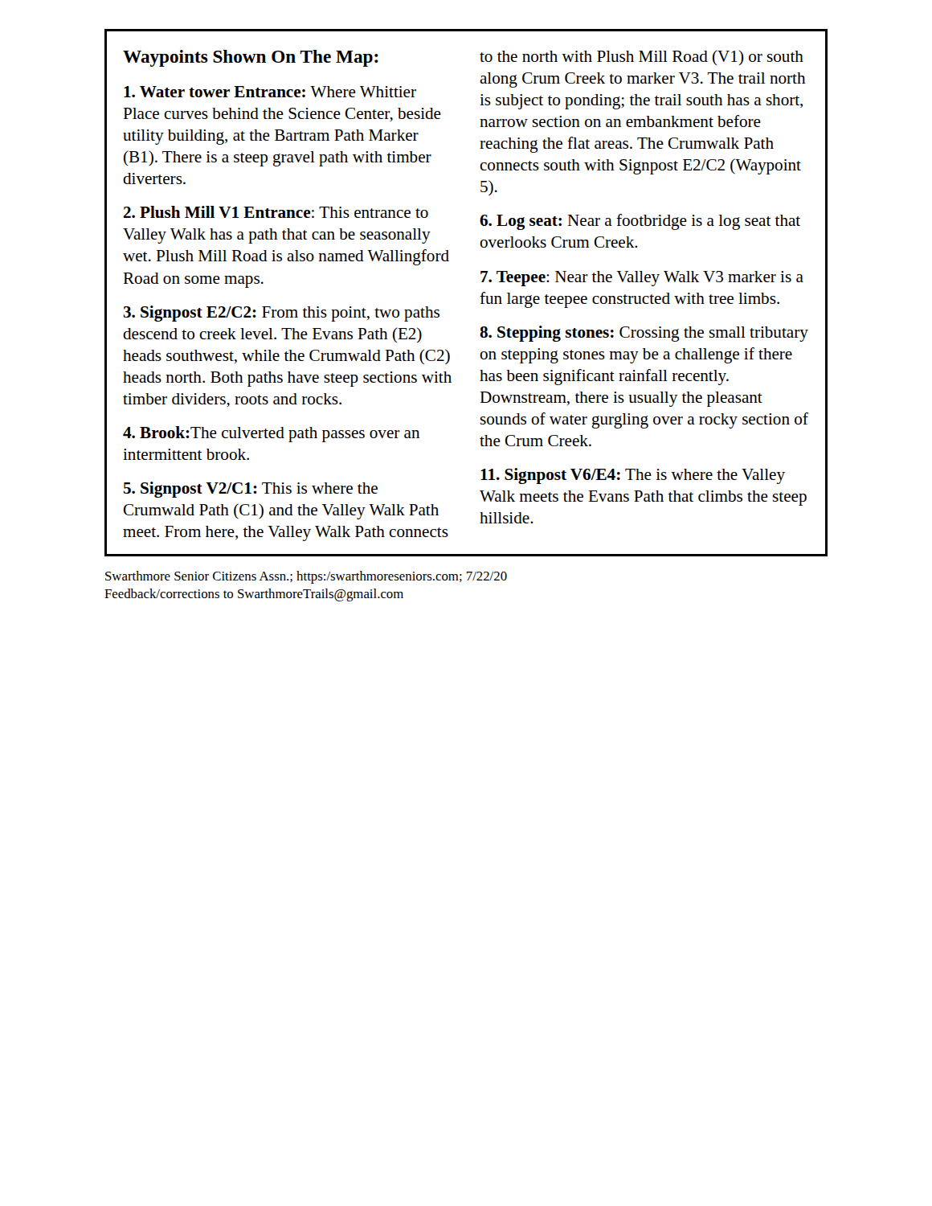Waypoints Shown On The Map:
1. Water tower Entrance: Where Whittier Place curves behind the Science Center, beside utility building, at the Bartram Path Marker (B1). There is a steep gravel path with timber diverters.
2. Plush Mill V1 Entrance: This entrance to Valley Walk has a path that can be seasonally wet. Plush Mill Road is also named Wallingford Road on some maps.
3. Signpost E2/C2: From this point, two paths descend to creek level. The Evans Path (E2) heads southwest, while the Crumwald Path (C2) heads north. Both paths have steep sections with timber dividers, roots and rocks.
4. Brook: The culverted path passes over an intermittent brook.
5. Signpost V2/C1: This is where the Crumwald Path (C1) and the Valley Walk Path meet. From here, the Valley Walk Path connects to the north with Plush Mill Road (V1) or south along Crum Creek to marker V3. The trail north is subject to ponding; the trail south has a short, narrow section on an embankment before reaching the flat areas. The Crumwalk Path connects south with Signpost E2/C2 (Waypoint 5).
6. Log seat: Near a footbridge is a log seat that overlooks Crum Creek.
7. Teepee: Near the Valley Walk V3 marker is a fun large teepee constructed with tree limbs.
8. Stepping stones: Crossing the small tributary on stepping stones may be a challenge if there has been significant rainfall recently. Downstream, there is usually the pleasant sounds of water gurgling over a rocky section of the Crum Creek.
11. Signpost V6/E4: The is where the Valley Walk meets the Evans Path that climbs the steep hillside.
Swarthmore Senior Citizens Assn.; https:/swarthmoreseniors.com; 7/22/20
Feedback/corrections to SwarthmoreTrails@gmail.com